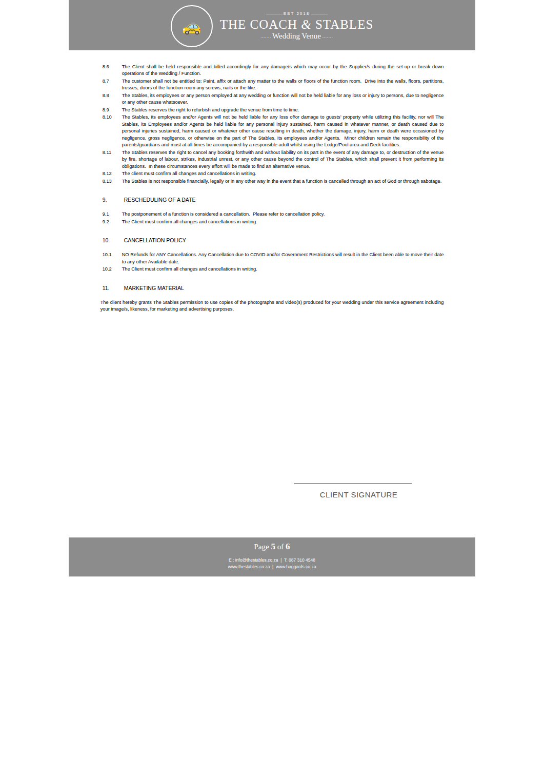🚕
EST 2018
THE COACH & STABLES
Wedding Venue
8.6 The Client shall be held responsible and billed accordingly for any damage/s which may occur by the Supplier/s during the set-up or break down operations of the Wedding / Function.
8.7 The customer shall not be entitled to: Paint, affix or attach any matter to the walls or floors of the function room. Drive into the walls, floors, partitions, trusses, doors of the function room any screws, nails or the like.
8.8 The Stables, its employees or any person employed at any wedding or function will not be held liable for any loss or injury to persons, due to negligence or any other cause whatsoever.
8.9 The Stables reserves the right to refurbish and upgrade the venue from time to time.
8.10 The Stables, its employees and/or Agents will not be held liable for any loss of/or damage to guests’ property while utilizing this facility, nor will The Stables, its Employees and/or Agents be held liable for any personal injury sustained, harm caused in whatever manner, or death caused due to personal injuries sustained, harm caused or whatever other cause resulting in death, whether the damage, injury, harm or death were occasioned by negligence, gross negligence, or otherwise on the part of The Stables, its employees and/or Agents. Minor children remain the responsibility of the parents/guardians and must at all times be accompanied by a responsible adult whilst using the Lodge/Pool area and Deck facilities.
8.11 The Stables reserves the right to cancel any booking forthwith and without liability on its part in the event of any damage to, or destruction of the venue by fire, shortage of labour, strikes, industrial unrest, or any other cause beyond the control of The Stables, which shall prevent it from performing its obligations. In these circumstances every effort will be made to find an alternative venue.
8.12 The client must confirm all changes and cancellations in writing.
8.13 The Stables is not responsible financially, legally or in any other way in the event that a function is cancelled through an act of God or through sabotage.
9. RESCHEDULING OF A DATE
9.1 The postponement of a function is considered a cancellation. Please refer to cancellation policy.
9.2 The Client must confirm all changes and cancellations in writing.
10. CANCELLATION POLICY
10.1 NO Refunds for ANY Cancellations. Any Cancellation due to COVID and/or Government Restrictions will result in the Client been able to move their date to any other Available date.
10.2 The Client must confirm all changes and cancellations in writing.
11. MARKETING MATERIAL
The client hereby grants The Stables permission to use copies of the photographs and video(s) produced for your wedding under this service agreement including your image/s, likeness, for marketing and advertising purposes.
CLIENT SIGNATURE
Page 5 of 6
E : info@thestables.co.za | T: 087 310 4548
www.thestables.co.za | www.haggards.co.za